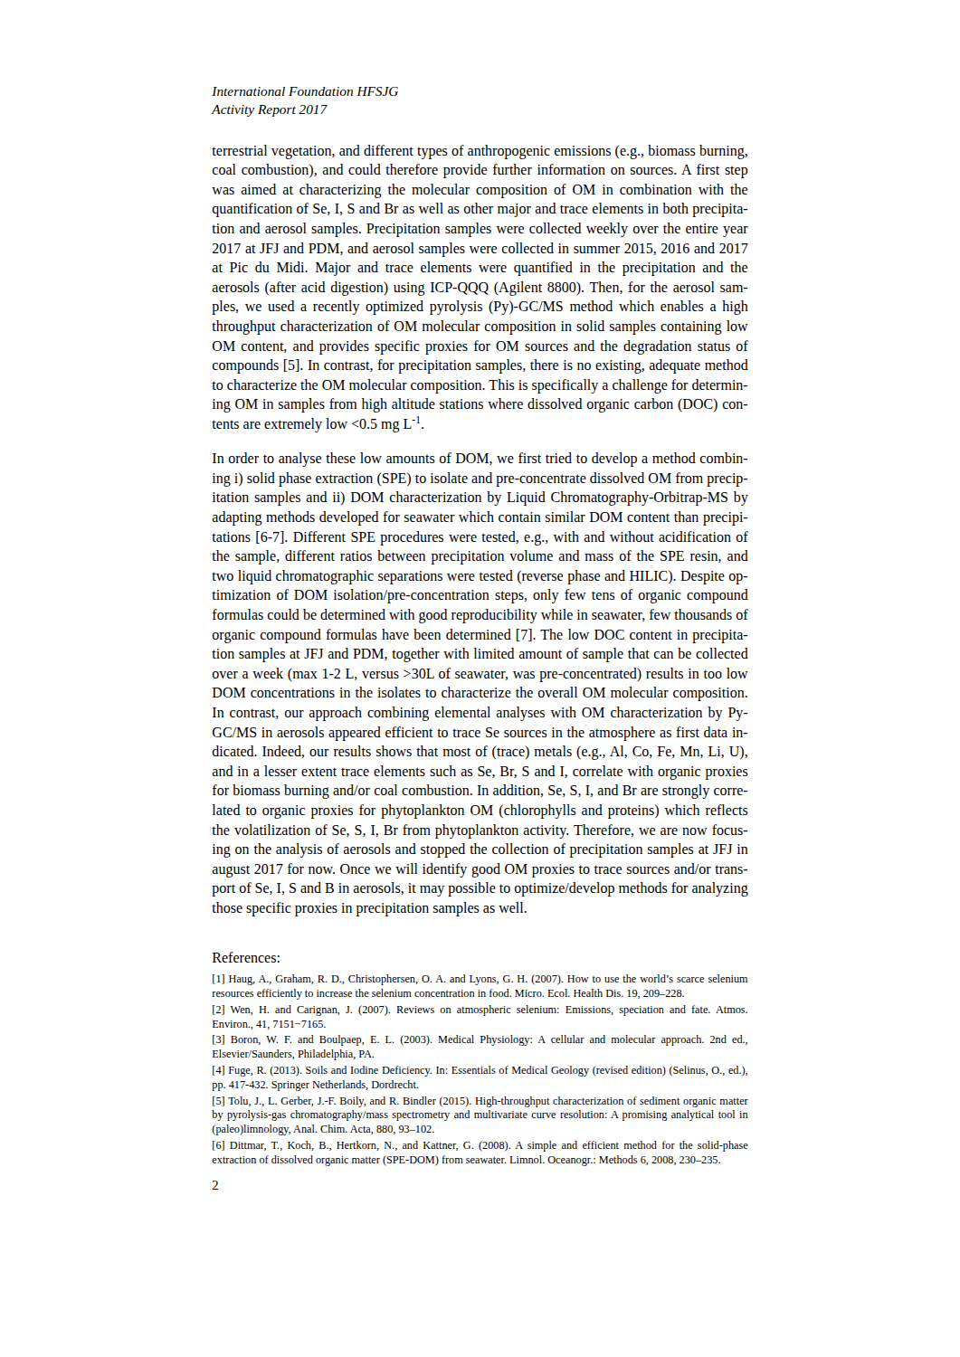International Foundation HFSJG
Activity Report 2017
terrestrial vegetation, and different types of anthropogenic emissions (e.g., biomass burning, coal combustion), and could therefore provide further information on sources. A first step was aimed at characterizing the molecular composition of OM in combination with the quantification of Se, I, S and Br as well as other major and trace elements in both precipitation and aerosol samples. Precipitation samples were collected weekly over the entire year 2017 at JFJ and PDM, and aerosol samples were collected in summer 2015, 2016 and 2017 at Pic du Midi. Major and trace elements were quantified in the precipitation and the aerosols (after acid digestion) using ICP-QQQ (Agilent 8800). Then, for the aerosol samples, we used a recently optimized pyrolysis (Py)-GC/MS method which enables a high throughput characterization of OM molecular composition in solid samples containing low OM content, and provides specific proxies for OM sources and the degradation status of compounds [5]. In contrast, for precipitation samples, there is no existing, adequate method to characterize the OM molecular composition. This is specifically a challenge for determining OM in samples from high altitude stations where dissolved organic carbon (DOC) contents are extremely low <0.5 mg L-1.
In order to analyse these low amounts of DOM, we first tried to develop a method combining i) solid phase extraction (SPE) to isolate and pre-concentrate dissolved OM from precipitation samples and ii) DOM characterization by Liquid Chromatography-Orbitrap-MS by adapting methods developed for seawater which contain similar DOM content than precipitations [6-7]. Different SPE procedures were tested, e.g., with and without acidification of the sample, different ratios between precipitation volume and mass of the SPE resin, and two liquid chromatographic separations were tested (reverse phase and HILIC). Despite optimization of DOM isolation/pre-concentration steps, only few tens of organic compound formulas could be determined with good reproducibility while in seawater, few thousands of organic compound formulas have been determined [7]. The low DOC content in precipitation samples at JFJ and PDM, together with limited amount of sample that can be collected over a week (max 1-2 L, versus >30L of seawater, was pre-concentrated) results in too low DOM concentrations in the isolates to characterize the overall OM molecular composition. In contrast, our approach combining elemental analyses with OM characterization by Py-GC/MS in aerosols appeared efficient to trace Se sources in the atmosphere as first data indicated. Indeed, our results shows that most of (trace) metals (e.g., Al, Co, Fe, Mn, Li, U), and in a lesser extent trace elements such as Se, Br, S and I, correlate with organic proxies for biomass burning and/or coal combustion. In addition, Se, S, I, and Br are strongly correlated to organic proxies for phytoplankton OM (chlorophylls and proteins) which reflects the volatilization of Se, S, I, Br from phytoplankton activity. Therefore, we are now focusing on the analysis of aerosols and stopped the collection of precipitation samples at JFJ in august 2017 for now. Once we will identify good OM proxies to trace sources and/or transport of Se, I, S and B in aerosols, it may possible to optimize/develop methods for analyzing those specific proxies in precipitation samples as well.
References:
[1] Haug, A., Graham, R. D., Christophersen, O. A. and Lyons, G. H. (2007). How to use the world’s scarce selenium resources efficiently to increase the selenium concentration in food. Micro. Ecol. Health Dis. 19, 209–228.
[2] Wen, H. and Carignan, J. (2007). Reviews on atmospheric selenium: Emissions, speciation and fate. Atmos. Environ., 41, 7151−7165.
[3] Boron, W. F. and Boulpaep, E. L. (2003). Medical Physiology: A cellular and molecular approach. 2nd ed., Elsevier/Saunders, Philadelphia, PA.
[4] Fuge, R. (2013). Soils and Iodine Deficiency. In: Essentials of Medical Geology (revised edition) (Selinus, O., ed.), pp. 417-432. Springer Netherlands, Dordrecht.
[5] Tolu, J., L. Gerber, J.-F. Boily, and R. Bindler (2015). High-throughput characterization of sediment organic matter by pyrolysis-gas chromatography/mass spectrometry and multivariate curve resolution: A promising analytical tool in (paleo)limnology, Anal. Chim. Acta, 880, 93–102.
[6] Dittmar, T., Koch, B., Hertkorn, N., and Kattner, G. (2008). A simple and efficient method for the solid-phase extraction of dissolved organic matter (SPE-DOM) from seawater. Limnol. Oceanogr.: Methods 6, 2008, 230–235.
2